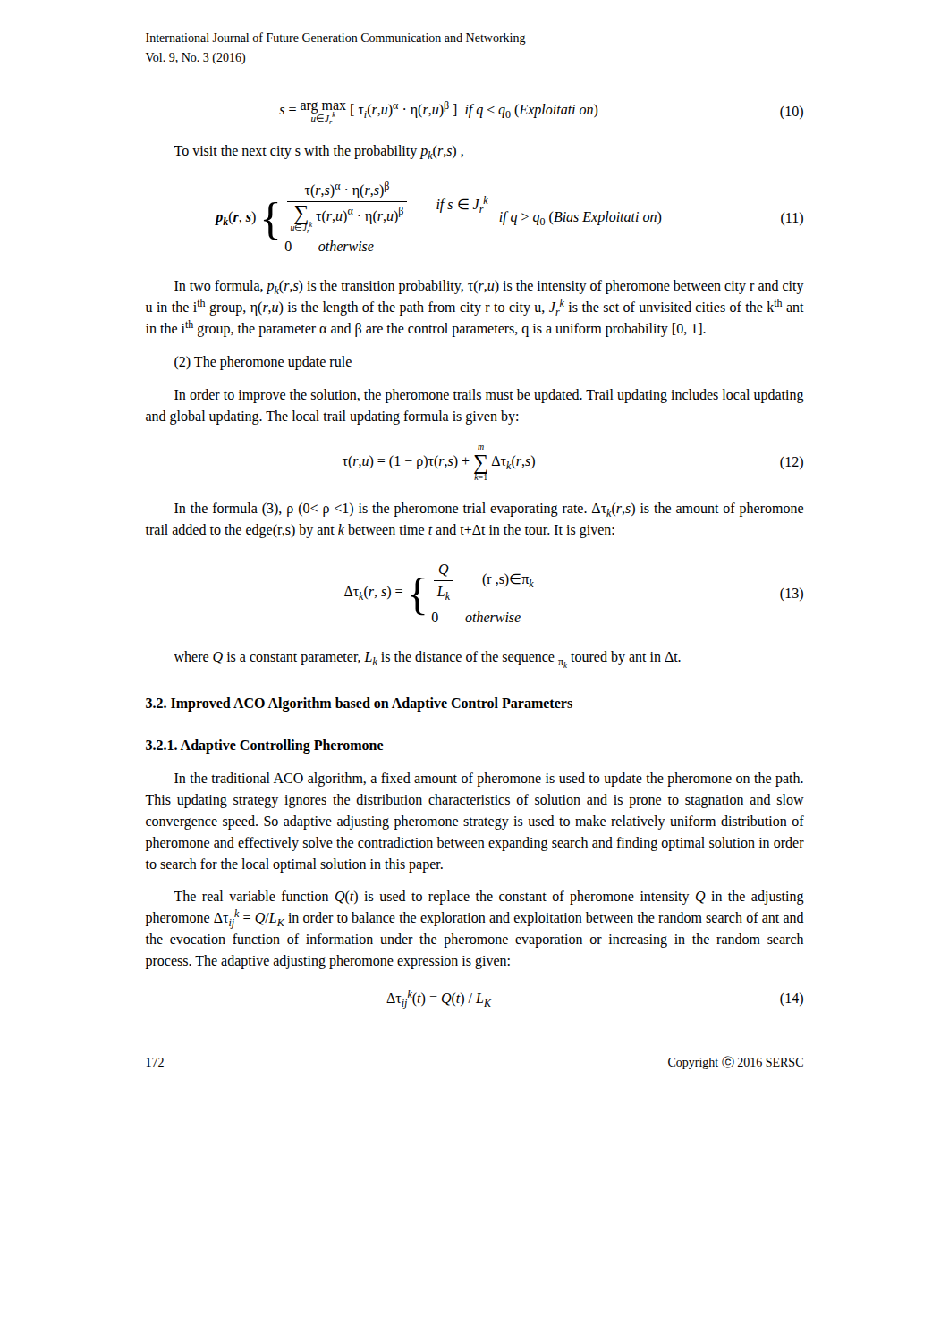International Journal of Future Generation Communication and Networking
Vol. 9, No. 3 (2016)
s = arg max u∈Jrk [ τi(r,u)α · η(r,u)β ] if q ≤ q0 (Exploitati on)
(10)
To visit the next city s with the probability pk(r,s) ,
pk(r, s) {
τ(r,s)α · η(r,s)β ∑u∈Jrk τ(r,u)α · η(r,u)β if s ∈ Jrk
0 otherwise
if q > q0 (Bias Exploitati on)
(11)
In two formula, pk(r,s) is the transition probability, τ(r,u) is the intensity of pheromone between city r and city u in the ith group, η(r,u) is the length of the path from city r to city u, Jrk is the set of unvisited cities of the kth ant in the ith group, the parameter α and β are the control parameters, q is a uniform probability [0, 1].
(2) The pheromone update rule
In order to improve the solution, the pheromone trails must be updated. Trail updating includes local updating and global updating. The local trail updating formula is given by:
τ(r,u) = (1 − ρ)τ(r,s) + m∑k=1 Δτk(r,s)
(12)
In the formula (3), ρ (0< ρ <1) is the pheromone trial evaporating rate. Δτk(r,s) is the amount of pheromone trail added to the edge(r,s) by ant k between time t and t+Δt in the tour. It is given:
Δτk(r, s) = {
Q Lk (r ,s)∈πk
0 otherwise
(13)
where Q is a constant parameter, Lk is the distance of the sequence πk toured by ant in Δt.
3.2. Improved ACO Algorithm based on Adaptive Control Parameters
3.2.1. Adaptive Controlling Pheromone
In the traditional ACO algorithm, a fixed amount of pheromone is used to update the pheromone on the path. This updating strategy ignores the distribution characteristics of solution and is prone to stagnation and slow convergence speed. So adaptive adjusting pheromone strategy is used to make relatively uniform distribution of pheromone and effectively solve the contradiction between expanding search and finding optimal solution in order to search for the local optimal solution in this paper.
The real variable function Q(t) is used to replace the constant of pheromone intensity Q in the adjusting pheromone Δτijk = Q/LK in order to balance the exploration and exploitation between the random search of ant and the evocation function of information under the pheromone evaporation or increasing in the random search process. The adaptive adjusting pheromone expression is given:
Δτijk(t) = Q(t) / LK
(14)
172 Copyright ⓒ 2016 SERSC